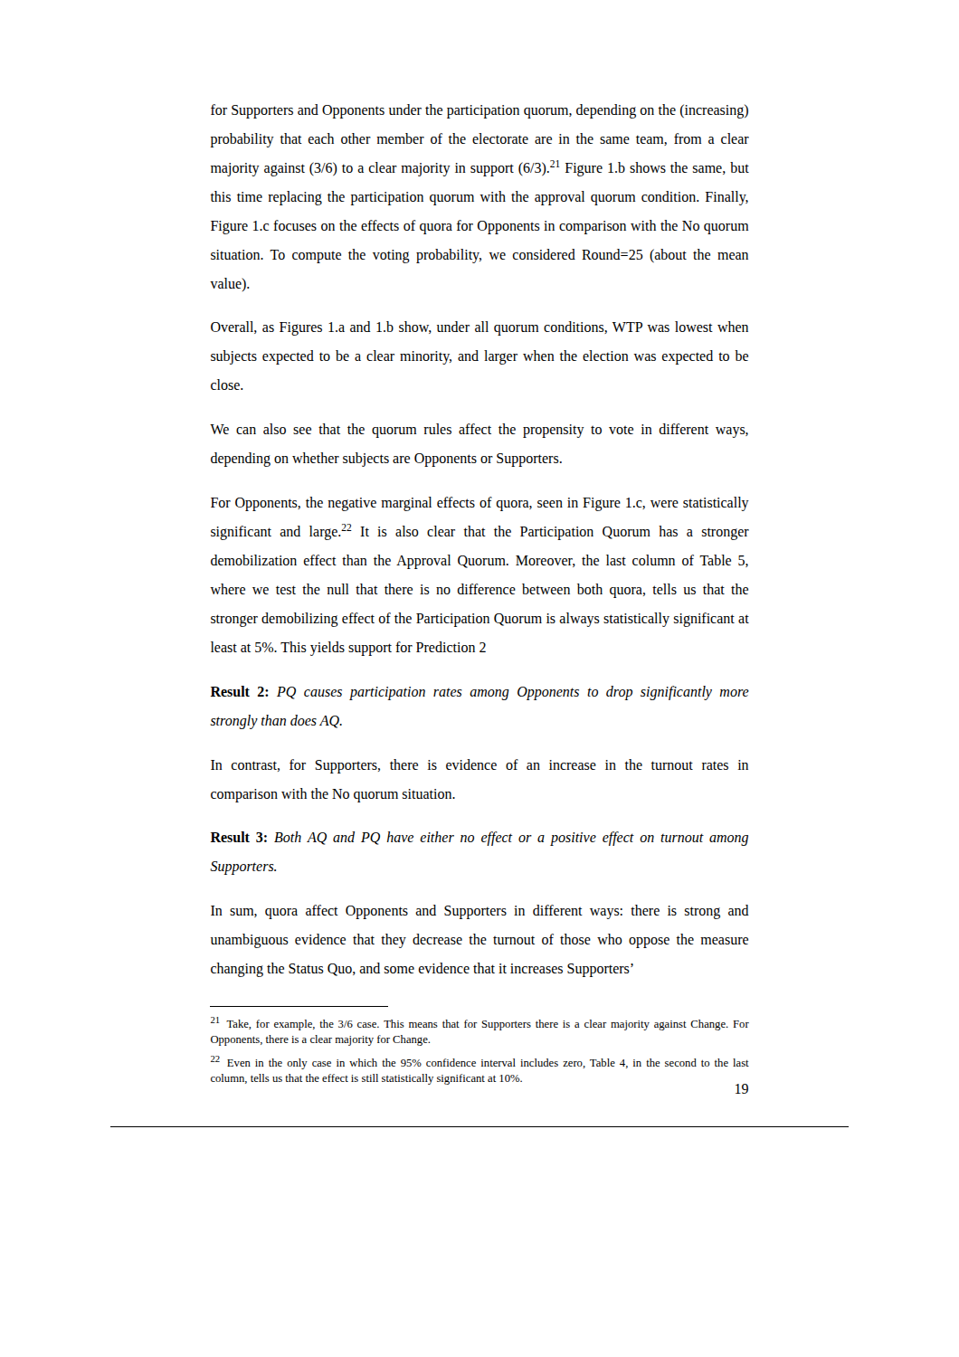for Supporters and Opponents under the participation quorum, depending on the (increasing) probability that each other member of the electorate are in the same team, from a clear majority against (3/6) to a clear majority in support (6/3).21 Figure 1.b shows the same, but this time replacing the participation quorum with the approval quorum condition. Finally, Figure 1.c focuses on the effects of quora for Opponents in comparison with the No quorum situation. To compute the voting probability, we considered Round=25 (about the mean value).
Overall, as Figures 1.a and 1.b show, under all quorum conditions, WTP was lowest when subjects expected to be a clear minority, and larger when the election was expected to be close.
We can also see that the quorum rules affect the propensity to vote in different ways, depending on whether subjects are Opponents or Supporters.
For Opponents, the negative marginal effects of quora, seen in Figure 1.c, were statistically significant and large.22 It is also clear that the Participation Quorum has a stronger demobilization effect than the Approval Quorum. Moreover, the last column of Table 5, where we test the null that there is no difference between both quora, tells us that the stronger demobilizing effect of the Participation Quorum is always statistically significant at least at 5%. This yields support for Prediction 2
Result 2: PQ causes participation rates among Opponents to drop significantly more strongly than does AQ.
In contrast, for Supporters, there is evidence of an increase in the turnout rates in comparison with the No quorum situation.
Result 3: Both AQ and PQ have either no effect or a positive effect on turnout among Supporters.
In sum, quora affect Opponents and Supporters in different ways: there is strong and unambiguous evidence that they decrease the turnout of those who oppose the measure changing the Status Quo, and some evidence that it increases Supporters’
21 Take, for example, the 3/6 case. This means that for Supporters there is a clear majority against Change. For Opponents, there is a clear majority for Change.
22 Even in the only case in which the 95% confidence interval includes zero, Table 4, in the second to the last column, tells us that the effect is still statistically significant at 10%.
19